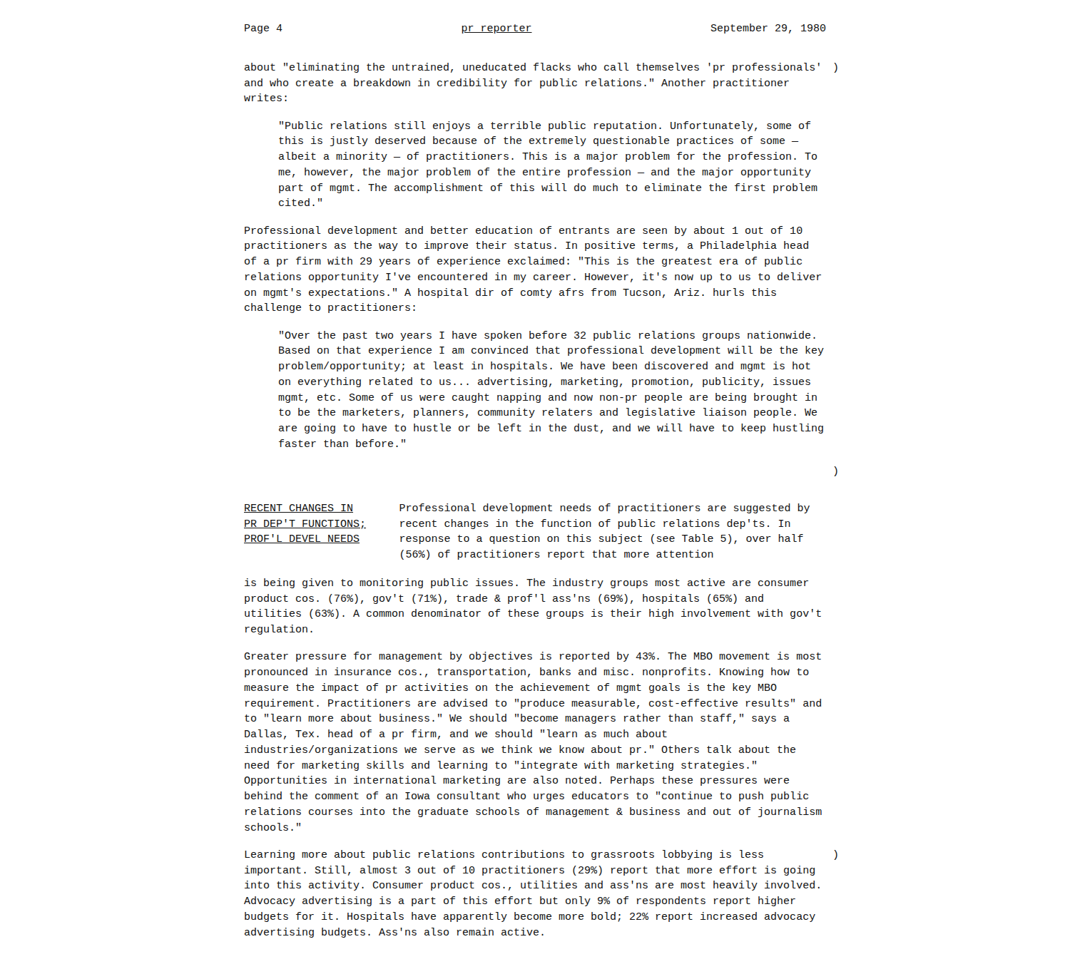Page 4
pr reporter
September 29, 1980
) about "eliminating the untrained, uneducated flacks who call themselves 'pr professionals' and who create a breakdown in credibility for public relations." Another practitioner writes:
"Public relations still enjoys a terrible public reputation. Unfortunately, some of this is justly deserved because of the extremely questionable practices of some — albeit a minority — of practitioners. This is a major problem for the profession. To me, however, the major problem of the entire profession — and the major opportunity part of mgmt. The accomplishment of this will do much to eliminate the first problem cited."
Professional development and better education of entrants are seen by about 1 out of 10 practitioners as the way to improve their status. In positive terms, a Philadelphia head of a pr firm with 29 years of experience exclaimed: "This is the greatest era of public relations opportunity I've encountered in my career. However, it's now up to us to deliver on mgmt's expectations." A hospital dir of comty afrs from Tucson, Ariz. hurls this challenge to practitioners:
"Over the past two years I have spoken before 32 public relations groups nationwide. Based on that experience I am convinced that professional development will be the key problem/opportunity; at least in hospitals. We have been discovered and mgmt is hot on everything related to us... advertising, marketing, promotion, publicity, issues mgmt, etc. Some of us were caught napping and now non-pr people are being brought in to be the marketers, planners, community relaters and legislative liaison people. We are going to have to hustle or be left in the dust, and we will have to keep hustling faster than before."
)
RECENT CHANGES IN PR DEP'T FUNCTIONS; PROF'L DEVEL NEEDS
Professional development needs of practitioners are suggested by recent changes in the function of public relations dep'ts. In response to a question on this subject (see Table 5), over half (56%) of practitioners report that more attention
is being given to monitoring public issues. The industry groups most active are consumer product cos. (76%), gov't (71%), trade & prof'l ass'ns (69%), hospitals (65%) and utilities (63%). A common denominator of these groups is their high involvement with gov't regulation.
Greater pressure for management by objectives is reported by 43%. The MBO movement is most pronounced in insurance cos., transportation, banks and misc. nonprofits. Knowing how to measure the impact of pr activities on the achievement of mgmt goals is the key MBO requirement. Practitioners are advised to "produce measurable, cost-effective results" and to "learn more about business." We should "become managers rather than staff," says a Dallas, Tex. head of a pr firm, and we should "learn as much about industries/organizations we serve as we think we know about pr." Others talk about the need for marketing skills and learning to "integrate with marketing strategies." Opportunities in international marketing are also noted. Perhaps these pressures were behind the comment of an Iowa consultant who urges educators to "continue to push public relations courses into the graduate schools of management & business and out of journalism schools."
) Learning more about public relations contributions to grassroots lobbying is less important. Still, almost 3 out of 10 practitioners (29%) report that more effort is going into this activity. Consumer product cos., utilities and ass'ns are most heavily involved. Advocacy advertising is a part of this effort but only 9% of respondents report higher budgets for it. Hospitals have apparently become more bold; 22% report increased advocacy advertising budgets. Ass'ns also remain active.